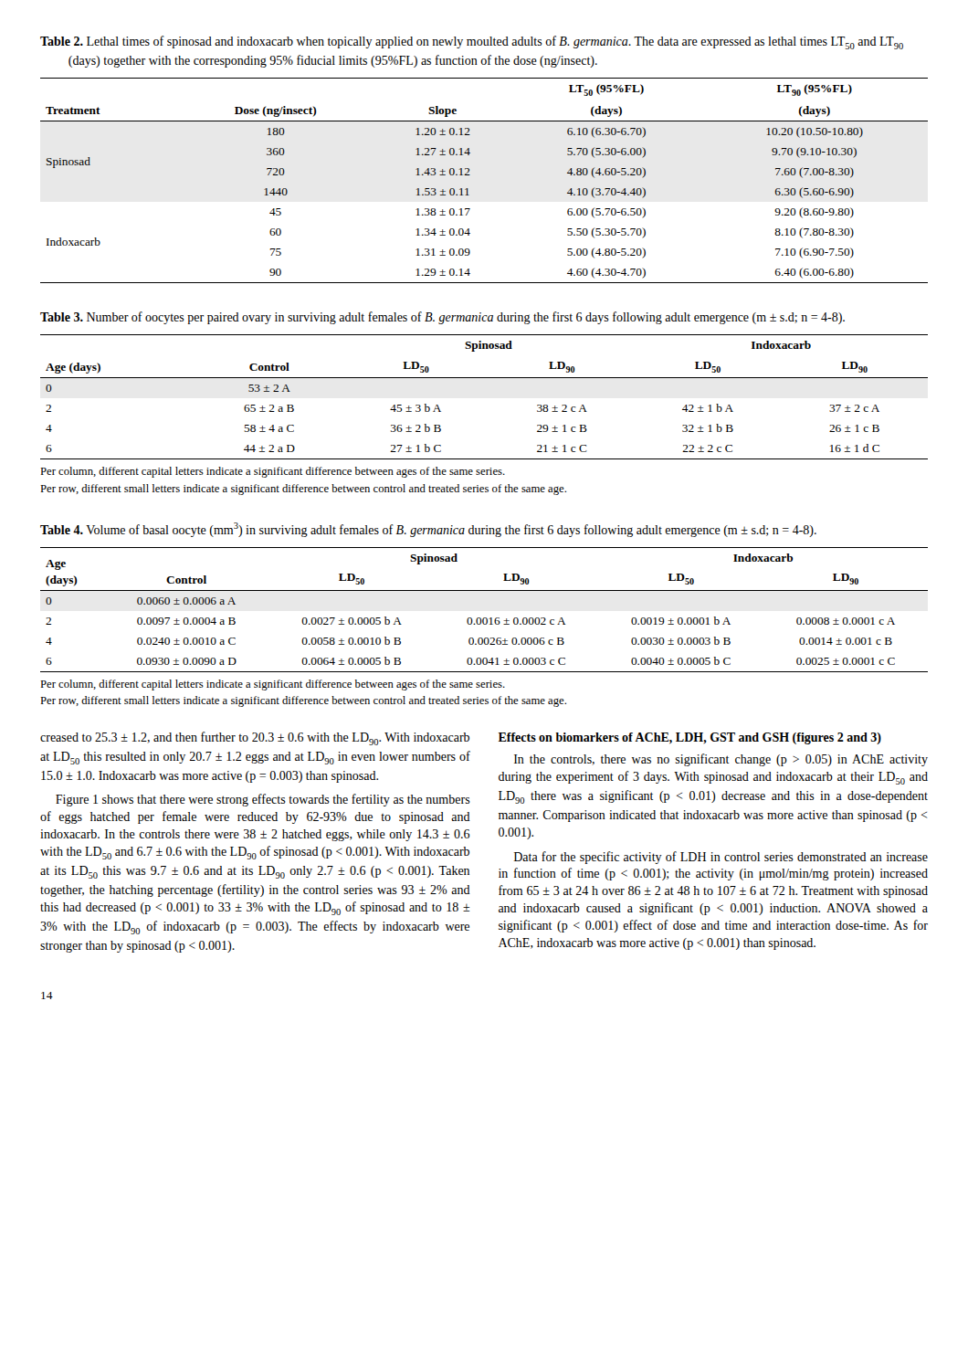Table 2. Lethal times of spinosad and indoxacarb when topically applied on newly moulted adults of B. germanica. The data are expressed as lethal times LT50 and LT90 (days) together with the corresponding 95% fiducial limits (95%FL) as function of the dose (ng/insect).
| Treatment | Dose (ng/insect) | Slope | LT 50 (95%FL) | LT 90 (95%FL) |
| --- | --- | --- | --- | --- |
| (days) | (days) |
| Spinosad | 180 | 1.20 ± 0.12 | 6.10 (6.30-6.70) | 10.20 (10.50-10.80) |
| 360 | 1.27 ± 0.14 | 5.70 (5.30-6.00) | 9.70 (9.10-10.30) |
| 720 | 1.43 ± 0.12 | 4.80 (4.60-5.20) | 7.60 (7.00-8.30) |
| 1440 | 1.53 ± 0.11 | 4.10 (3.70-4.40) | 6.30 (5.60-6.90) |
| Indoxacarb | 45 | 1.38 ± 0.17 | 6.00 (5.70-6.50) | 9.20 (8.60-9.80) |
| 60 | 1.34 ± 0.04 | 5.50 (5.30-5.70) | 8.10 (7.80-8.30) |
| 75 | 1.31 ± 0.09 | 5.00 (4.80-5.20) | 7.10 (6.90-7.50) |
| 90 | 1.29 ± 0.14 | 4.60 (4.30-4.70) | 6.40 (6.00-6.80) |
Table 3. Number of oocytes per paired ovary in surviving adult females of B. germanica during the first 6 days following adult emergence (m ± s.d; n = 4-8).
| Age (days) | Control | Spinosad | Indoxacarb |
| --- | --- | --- | --- |
| LD 50 | LD 90 | LD 50 | LD 90 |
| 0 | 53 ± 2 A | | | | |
| 2 | 65 ± 2 a B | 45 ± 3 b A | 38 ± 2 c A | 42 ± 1 b A | 37 ± 2 c A |
| 4 | 58 ± 4 a C | 36 ± 2 b B | 29 ± 1 c B | 32 ± 1 b B | 26 ± 1 c B |
| 6 | 44 ± 2 a D | 27 ± 1 b C | 21 ± 1 c C | 22 ± 2 c C | 16 ± 1 d C |
Per column, different capital letters indicate a significant difference between ages of the same series.
Per row, different small letters indicate a significant difference between control and treated series of the same age.
Table 4. Volume of basal oocyte (mm3) in surviving adult females of B. germanica during the first 6 days following adult emergence (m ± s.d; n = 4-8).
| Age (days) | Control | Spinosad | Indoxacarb |
| --- | --- | --- | --- |
| LD 50 | LD 90 | LD 50 | LD 90 |
| 0 | 0.0060 ± 0.0006 a A | | | | |
| 2 | 0.0097 ± 0.0004 a B | 0.0027 ± 0.0005 b A | 0.0016 ± 0.0002 c A | 0.0019 ± 0.0001 b A | 0.0008 ± 0.0001 c A |
| 4 | 0.0240 ± 0.0010 a C | 0.0058 ± 0.0010 b B | 0.0026± 0.0006 c B | 0.0030 ± 0.0003 b B | 0.0014 ± 0.001 c B |
| 6 | 0.0930 ± 0.0090 a D | 0.0064 ± 0.0005 b B | 0.0041 ± 0.0003 c C | 0.0040 ± 0.0005 b C | 0.0025 ± 0.0001 c C |
Per column, different capital letters indicate a significant difference between ages of the same series.
Per row, different small letters indicate a significant difference between control and treated series of the same age.
creased to 25.3 ± 1.2, and then further to 20.3 ± 0.6 with the LD90. With indoxacarb at LD50 this resulted in only 20.7 ± 1.2 eggs and at LD90 in even lower numbers of 15.0 ± 1.0. Indoxacarb was more active (p = 0.003) than spinosad.
Figure 1 shows that there were strong effects towards the fertility as the numbers of eggs hatched per female were reduced by 62-93% due to spinosad and indoxacarb. In the controls there were 38 ± 2 hatched eggs, while only 14.3 ± 0.6 with the LD50 and 6.7 ± 0.6 with the LD90 of spinosad (p < 0.001). With indoxacarb at its LD50 this was 9.7 ± 0.6 and at its LD90 only 2.7 ± 0.6 (p < 0.001). Taken together, the hatching percentage (fertility) in the control series was 93 ± 2% and this had decreased (p < 0.001) to 33 ± 3% with the LD90 of spinosad and to 18 ± 3% with the LD90 of indoxacarb (p = 0.003). The effects by indoxacarb were stronger than by spinosad (p < 0.001).
Effects on biomarkers of AChE, LDH, GST and GSH (figures 2 and 3)
In the controls, there was no significant change (p > 0.05) in AChE activity during the experiment of 3 days. With spinosad and indoxacarb at their LD50 and LD90 there was a significant (p < 0.01) decrease and this in a dose-dependent manner. Comparison indicated that indoxacarb was more active than spinosad (p < 0.001).
Data for the specific activity of LDH in control series demonstrated an increase in function of time (p < 0.001); the activity (in μmol/min/mg protein) increased from 65 ± 3 at 24 h over 86 ± 2 at 48 h to 107 ± 6 at 72 h. Treatment with spinosad and indoxacarb caused a significant (p < 0.001) induction. ANOVA showed a significant (p < 0.001) effect of dose and time and interaction dose-time. As for AChE, indoxacarb was more active (p < 0.001) than spinosad.
14